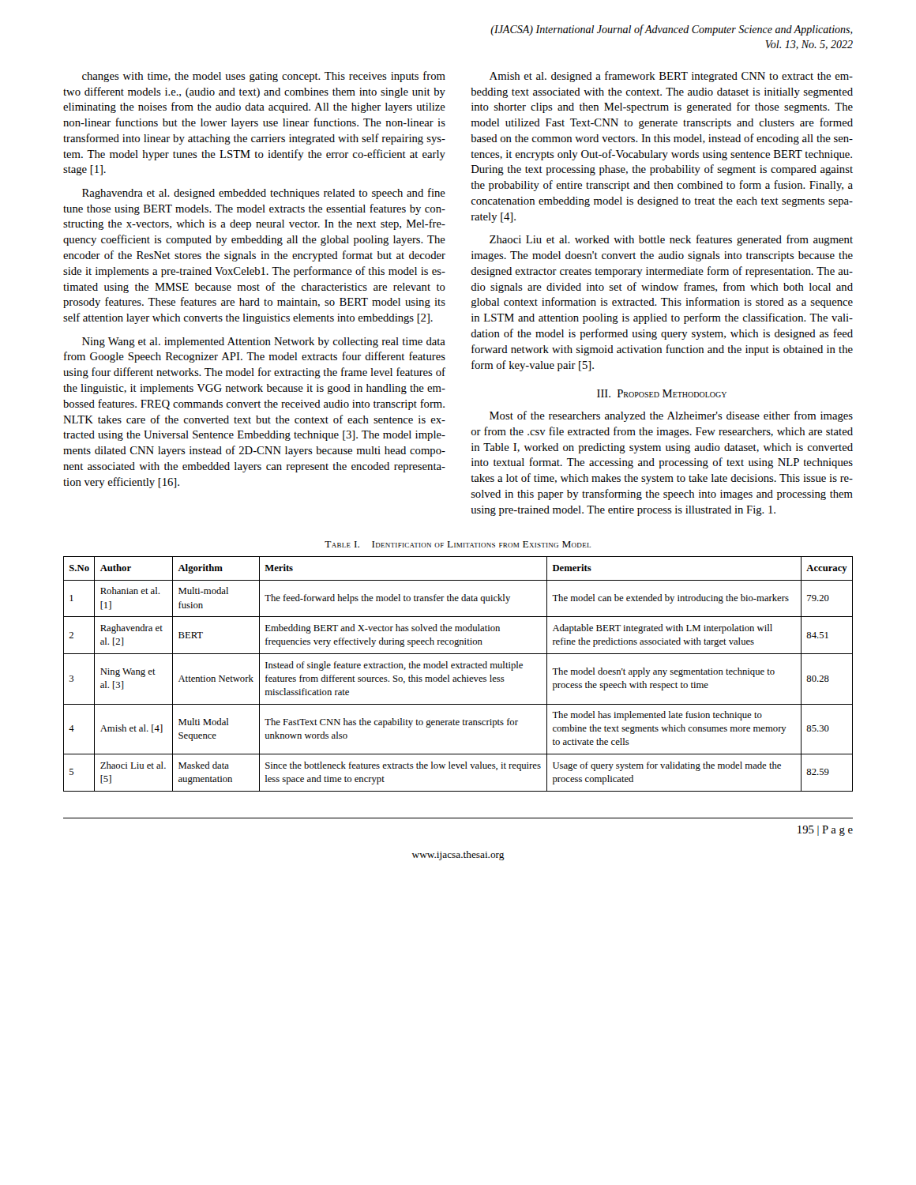(IJACSA) International Journal of Advanced Computer Science and Applications,
Vol. 13, No. 5, 2022
changes with time, the model uses gating concept. This receives inputs from two different models i.e., (audio and text) and combines them into single unit by eliminating the noises from the audio data acquired. All the higher layers utilize non-linear functions but the lower layers use linear functions. The non-linear is transformed into linear by attaching the carriers integrated with self repairing system. The model hyper tunes the LSTM to identify the error co-efficient at early stage [1].
Raghavendra et al. designed embedded techniques related to speech and fine tune those using BERT models. The model extracts the essential features by constructing the x-vectors, which is a deep neural vector. In the next step, Mel-frequency coefficient is computed by embedding all the global pooling layers. The encoder of the ResNet stores the signals in the encrypted format but at decoder side it implements a pre-trained VoxCeleb1. The performance of this model is estimated using the MMSE because most of the characteristics are relevant to prosody features. These features are hard to maintain, so BERT model using its self attention layer which converts the linguistics elements into embeddings [2].
Ning Wang et al. implemented Attention Network by collecting real time data from Google Speech Recognizer API. The model extracts four different features using four different networks. The model for extracting the frame level features of the linguistic, it implements VGG network because it is good in handling the embossed features. FREQ commands convert the received audio into transcript form. NLTK takes care of the converted text but the context of each sentence is extracted using the Universal Sentence Embedding technique [3]. The model implements dilated CNN layers instead of 2D-CNN layers because multi head component associated with the embedded layers can represent the encoded representation very efficiently [16].
Amish et al. designed a framework BERT integrated CNN to extract the embedding text associated with the context. The audio dataset is initially segmented into shorter clips and then Mel-spectrum is generated for those segments. The model utilized Fast Text-CNN to generate transcripts and clusters are formed based on the common word vectors. In this model, instead of encoding all the sentences, it encrypts only Out-of-Vocabulary words using sentence BERT technique. During the text processing phase, the probability of segment is compared against the probability of entire transcript and then combined to form a fusion. Finally, a concatenation embedding model is designed to treat the each text segments separately [4].
Zhaoci Liu et al. worked with bottle neck features generated from augment images. The model doesn't convert the audio signals into transcripts because the designed extractor creates temporary intermediate form of representation. The audio signals are divided into set of window frames, from which both local and global context information is extracted. This information is stored as a sequence in LSTM and attention pooling is applied to perform the classification. The validation of the model is performed using query system, which is designed as feed forward network with sigmoid activation function and the input is obtained in the form of key-value pair [5].
III. Proposed Methodology
Most of the researchers analyzed the Alzheimer's disease either from images or from the .csv file extracted from the images. Few researchers, which are stated in Table I, worked on predicting system using audio dataset, which is converted into textual format. The accessing and processing of text using NLP techniques takes a lot of time, which makes the system to take late decisions. This issue is resolved in this paper by transforming the speech into images and processing them using pre-trained model. The entire process is illustrated in Fig. 1.
Table I. Identification of Limitations from Existing Model
| S.No | Author | Algorithm | Merits | Demerits | Accuracy |
| --- | --- | --- | --- | --- | --- |
| 1 | Rohanian et al. [1] | Multi-modal fusion | The feed-forward helps the model to transfer the data quickly | The model can be extended by introducing the bio-markers | 79.20 |
| 2 | Raghavendra et al. [2] | BERT | Embedding BERT and X-vector has solved the modulation frequencies very effectively during speech recognition | Adaptable BERT integrated with LM interpolation will refine the predictions associated with target values | 84.51 |
| 3 | Ning Wang et al. [3] | Attention Network | Instead of single feature extraction, the model extracted multiple features from different sources. So, this model achieves less misclassification rate | The model doesn't apply any segmentation technique to process the speech with respect to time | 80.28 |
| 4 | Amish et al. [4] | Multi Modal Sequence | The FastText CNN has the capability to generate transcripts for unknown words also | The model has implemented late fusion technique to combine the text segments which consumes more memory to activate the cells | 85.30 |
| 5 | Zhaoci Liu et al. [5] | Masked data augmentation | Since the bottleneck features extracts the low level values, it requires less space and time to encrypt | Usage of query system for validating the model made the process complicated | 82.59 |
195 | P a g e
www.ijacsa.thesai.org